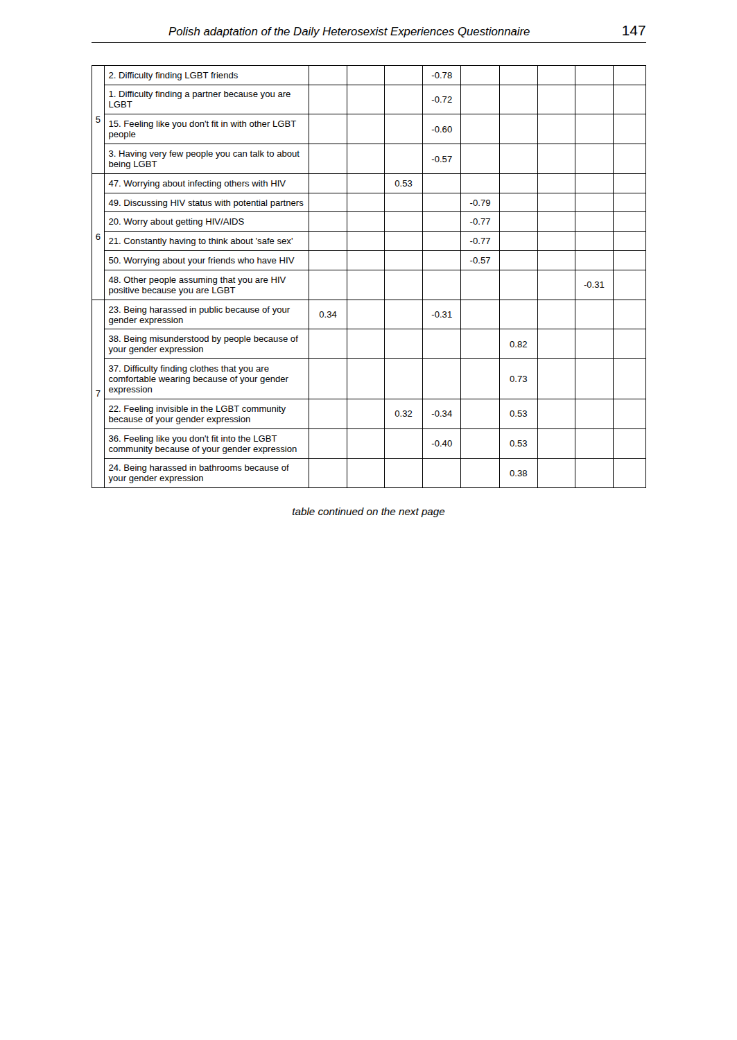Polish adaptation of the Daily Heterosexist Experiences Questionnaire
147
| 5 | 2. Difficulty finding LGBT friends | | | | -0.78 | | | | | |
| 1. Difficulty finding a partner because you are LGBT | | | | -0.72 | | | | | |
| 15. Feeling like you don't fit in with other LGBT people | | | | -0.60 | | | | | |
| 3. Having very few people you can talk to about being LGBT | | | | -0.57 | | | | | |
| 6 | 47. Worrying about infecting others with HIV | | | 0.53 | | | | | | |
| 49. Discussing HIV status with potential partners | | | | | -0.79 | | | | |
| 20. Worry about getting HIV/AIDS | | | | | -0.77 | | | | |
| 21. Constantly having to think about 'safe sex' | | | | | -0.77 | | | | |
| 50. Worrying about your friends who have HIV | | | | | -0.57 | | | | |
| 48. Other people assuming that you are HIV positive because you are LGBT | | | | | | | | -0.31 | |
| 7 | 23. Being harassed in public because of your gender expression | 0.34 | | | -0.31 | | | | | |
| 38. Being misunderstood by people because of your gender expression | | | | | | 0.82 | | | |
| 37. Difficulty finding clothes that you are comfortable wearing because of your gender expression | | | | | | 0.73 | | | |
| 22. Feeling invisible in the LGBT community because of your gender expression | | | 0.32 | -0.34 | | 0.53 | | | |
| 36. Feeling like you don't fit into the LGBT community because of your gender expression | | | | -0.40 | | 0.53 | | | |
| 24. Being harassed in bathrooms because of your gender expression | | | | | | 0.38 | | | |
table continued on the next page